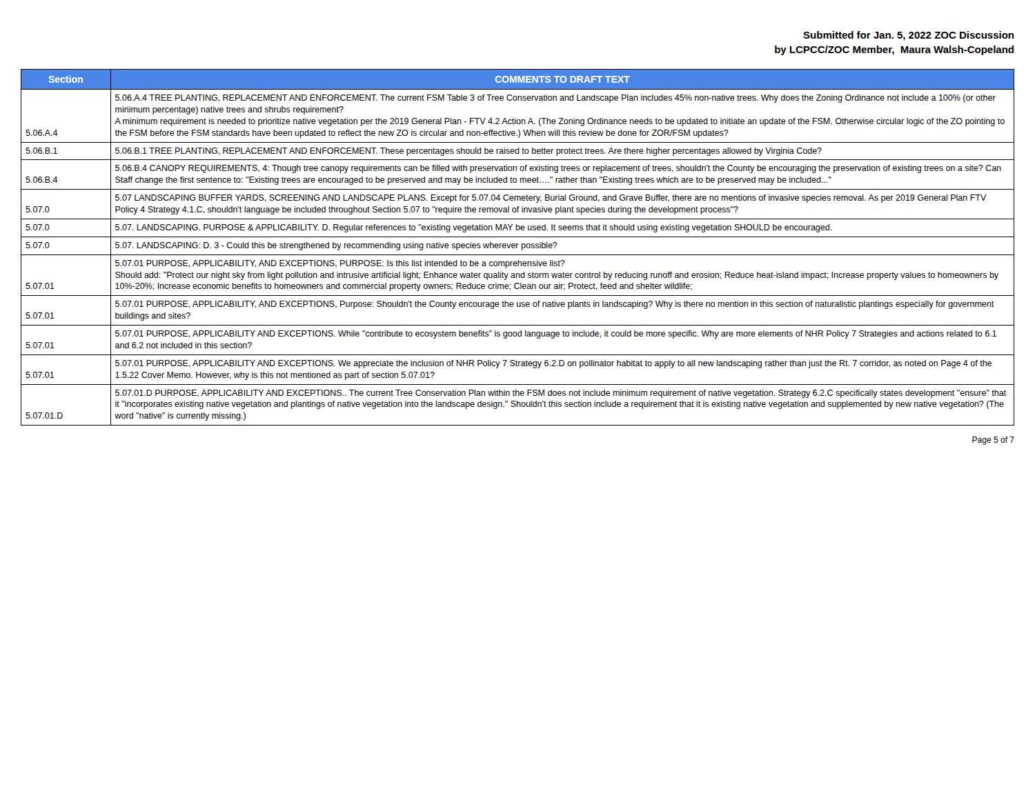Submitted for Jan. 5, 2022 ZOC Discussion
by LCPCC/ZOC Member, Maura Walsh-Copeland
| Section | COMMENTS TO DRAFT TEXT |
| --- | --- |
| 5.06.A.4 | 5.06.A.4 TREE PLANTING, REPLACEMENT AND ENFORCEMENT. The current FSM Table 3 of Tree Conservation and Landscape Plan includes 45% non-native trees. Why does the Zoning Ordinance not include a 100% (or other minimum percentage) native trees and shrubs requirement? A minimum requirement is needed to prioritize native vegetation per the 2019 General Plan - FTV 4.2 Action A. (The Zoning Ordinance needs to be updated to initiate an update of the FSM. Otherwise circular logic of the ZO pointing to the FSM before the FSM standards have been updated to reflect the new ZO is circular and non-effective.) When will this review be done for ZOR/FSM updates? |
| 5.06.B.1 | 5.06.B.1 TREE PLANTING, REPLACEMENT AND ENFORCEMENT. These percentages should be raised to better protect trees. Are there higher percentages allowed by Virginia Code? |
| 5.06.B.4 | 5.06.B.4 CANOPY REQUIREMENTS, 4: Though tree canopy requirements can be filled with preservation of existing trees or replacement of trees, shouldn't the County be encouraging the preservation of existing trees on a site? Can Staff change the first sentence to: "Existing trees are encouraged to be preserved and may be included to meet…." rather than "Existing trees which are to be preserved may be included..." |
| 5.07.0 | 5.07 LANDSCAPING BUFFER YARDS, SCREENING AND LANDSCAPE PLANS. Except for 5.07.04 Cemetery, Burial Ground, and Grave Buffer, there are no mentions of invasive species removal. As per 2019 General Plan FTV Policy 4 Strategy 4.1.C, shouldn't language be included throughout Section 5.07 to "require the removal of invasive plant species during the development process"? |
| 5.07.0 | 5.07. LANDSCAPING. PURPOSE & APPLICABILITY. D. Regular references to "existing vegetation MAY be used. It seems that it should using existing vegetation SHOULD be encouraged. |
| 5.07.0 | 5.07. LANDSCAPING: D. 3 - Could this be strengthened by recommending using native species wherever possible? |
| 5.07.01 | 5.07.01 PURPOSE, APPLICABILITY, AND EXCEPTIONS, PURPOSE: Is this list intended to be a comprehensive list? Should add: "Protect our night sky from light pollution and intrusive artificial light; Enhance water quality and storm water control by reducing runoff and erosion; Reduce heat-island impact; Increase property values to homeowners by 10%-20%; Increase economic benefits to homeowners and commercial property owners; Reduce crime; Clean our air; Protect, feed and shelter wildlife; |
| 5.07.01 | 5.07.01 PURPOSE, APPLICABILITY, AND EXCEPTIONS, Purpose: Shouldn't the County encourage the use of native plants in landscaping? Why is there no mention in this section of naturalistic plantings especially for government buildings and sites? |
| 5.07.01 | 5.07.01 PURPOSE, APPLICABILITY AND EXCEPTIONS. While "contribute to ecosystem benefits" is good language to include, it could be more specific. Why are more elements of NHR Policy 7 Strategies and actions related to 6.1 and 6.2 not included in this section? |
| 5.07.01 | 5.07.01 PURPOSE, APPLICABILITY AND EXCEPTIONS. We appreciate the inclusion of NHR Policy 7 Strategy 6.2.D on pollinator habitat to apply to all new landscaping rather than just the Rt. 7 corridor, as noted on Page 4 of the 1.5.22 Cover Memo. However, why is this not mentioned as part of section 5.07.01? |
| 5.07.01.D | 5.07.01.D PURPOSE, APPLICABILITY AND EXCEPTIONS.. The current Tree Conservation Plan within the FSM does not include minimum requirement of native vegetation. Strategy 6.2.C specifically states development "ensure" that it "incorporates existing native vegetation and plantings of native vegetation into the landscape design." Shouldn't this section include a requirement that it is existing native vegetation and supplemented by new native vegetation? (The word "native" is currently missing.) |
Page 5 of 7